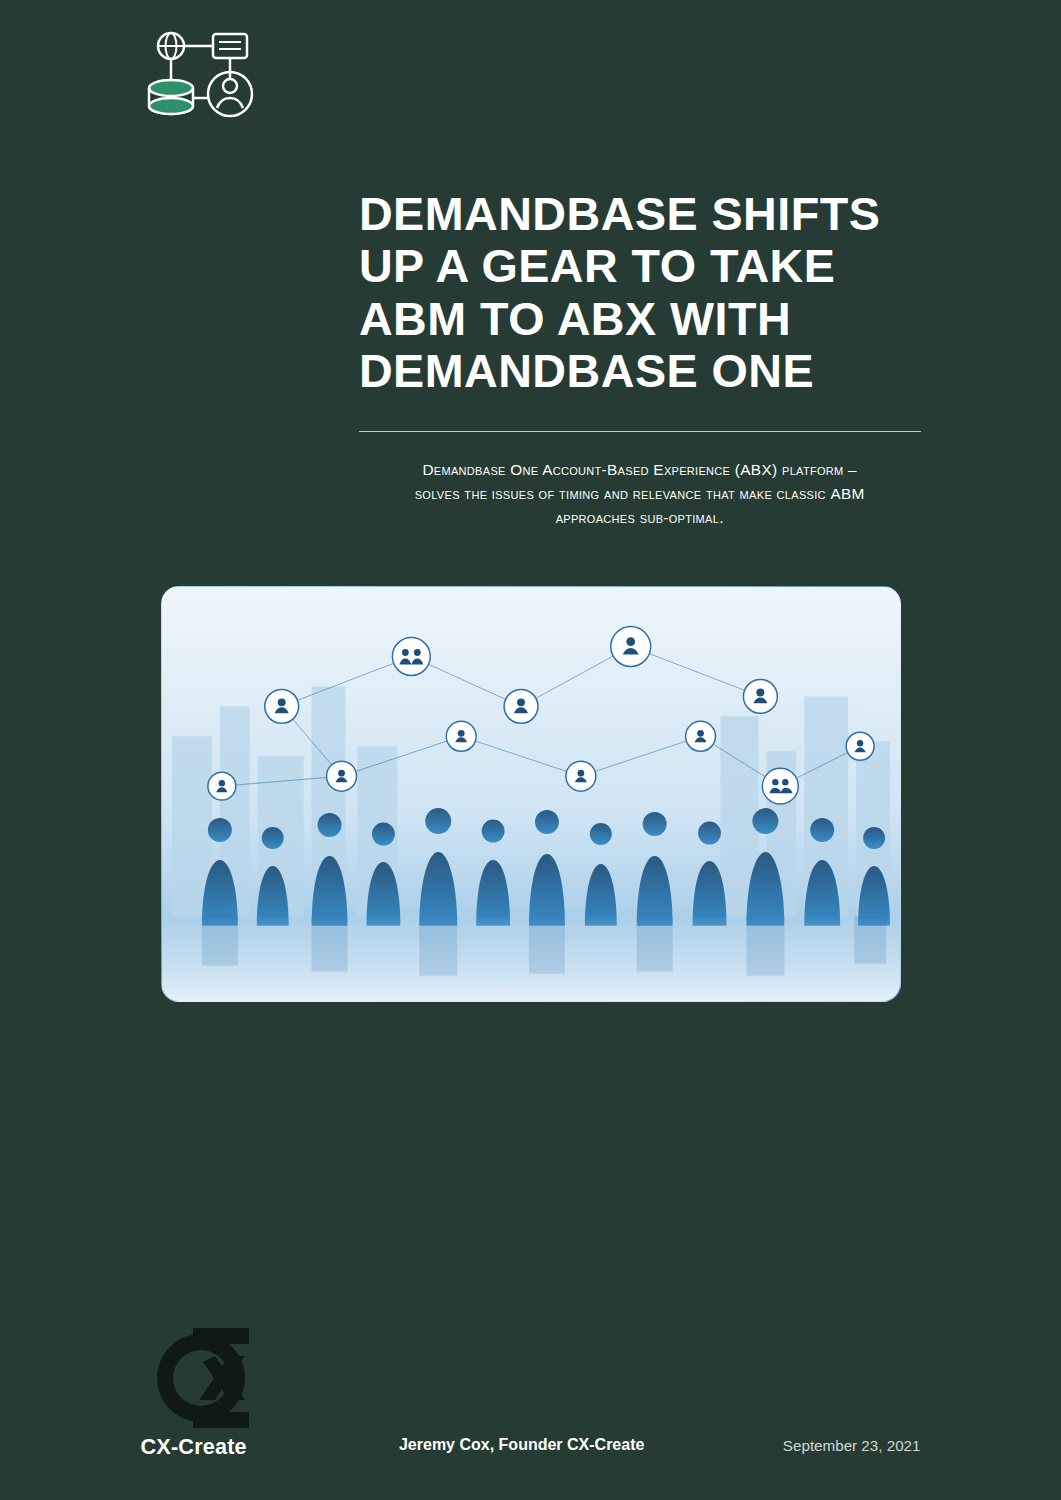Demandbase shifts up a gear to take ABM to ABX with Demandbase One
Demandbase One Account-Based Experience (ABX) platform – solves the issues of timing and relevance that make classic ABM approaches sub-optimal.
CX-Create
Jeremy Cox, Founder CX-Create
September 23, 2021